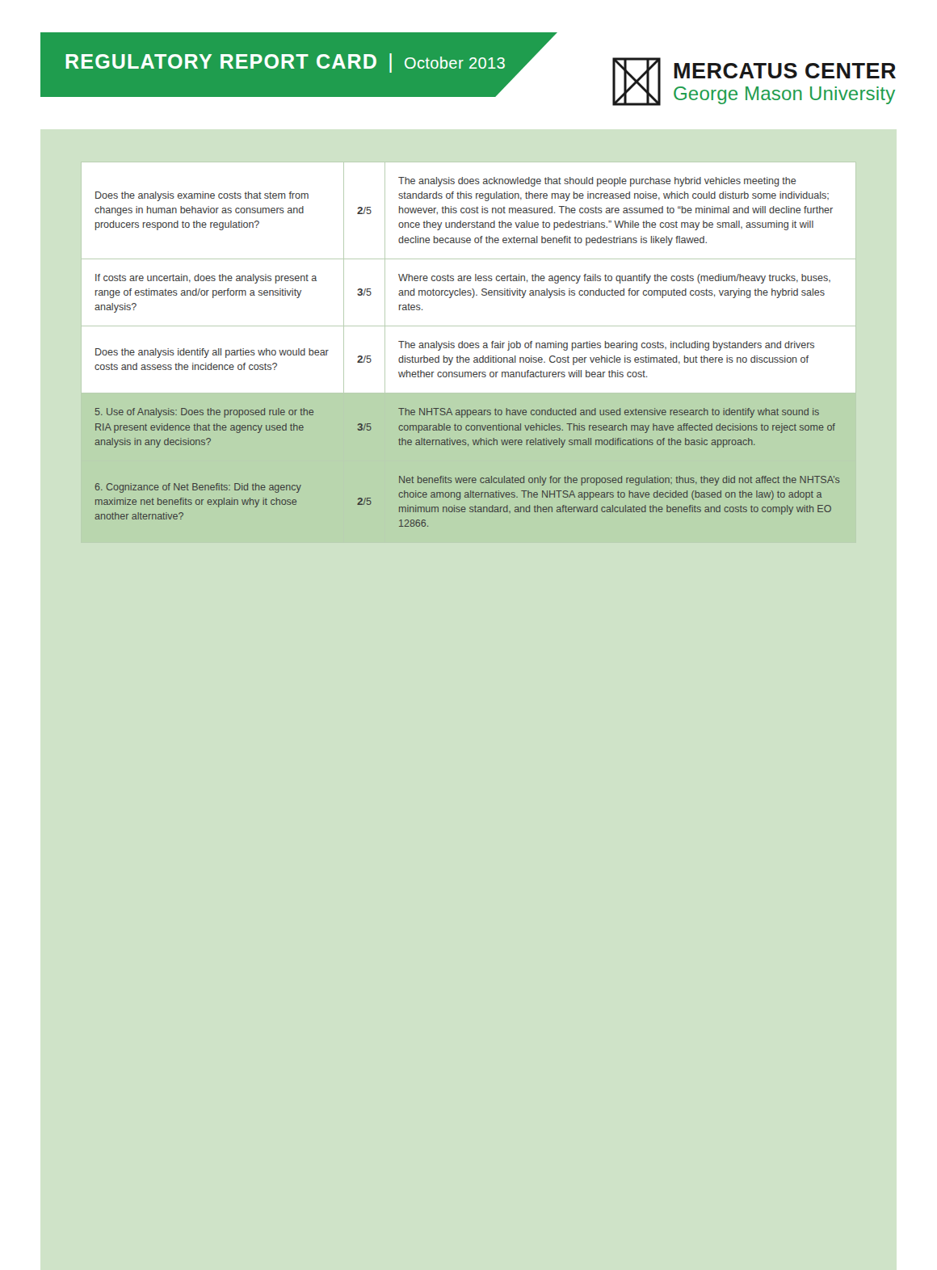REGULATORY REPORT CARD | October 2013
MERCATUS CENTER
George Mason University
| Does the analysis examine costs that stem from changes in human behavior as consumers and producers respond to the regulation? | 2 /5 | The analysis does acknowledge that should people purchase hybrid vehicles meeting the standards of this regulation, there may be increased noise, which could disturb some individuals; however, this cost is not measured. The costs are assumed to “be minimal and will decline further once they understand the value to pedestrians.” While the cost may be small, assuming it will decline because of the external benefit to pedestrians is likely flawed. |
| If costs are uncertain, does the analysis present a range of estimates and/or perform a sensitivity analysis? | 3 /5 | Where costs are less certain, the agency fails to quantify the costs (medium/heavy trucks, buses, and motorcycles). Sensitivity analysis is conducted for computed costs, varying the hybrid sales rates. |
| Does the analysis identify all parties who would bear costs and assess the incidence of costs? | 2 /5 | The analysis does a fair job of naming parties bearing costs, including bystanders and drivers disturbed by the additional noise. Cost per vehicle is estimated, but there is no discussion of whether consumers or manufacturers will bear this cost. |
| 5. Use of Analysis: Does the proposed rule or the RIA present evidence that the agency used the analysis in any decisions? | 3 /5 | The NHTSA appears to have conducted and used extensive research to identify what sound is comparable to conventional vehicles. This research may have affected decisions to reject some of the alternatives, which were relatively small modifications of the basic approach. |
| 6. Cognizance of Net Benefits: Did the agency maximize net benefits or explain why it chose another alternative? | 2 /5 | Net benefits were calculated only for the proposed regulation; thus, they did not affect the NHTSA’s choice among alternatives. The NHTSA appears to have decided (based on the law) to adopt a minimum noise standard, and then afterward calculated the benefits and costs to comply with EO 12866. |